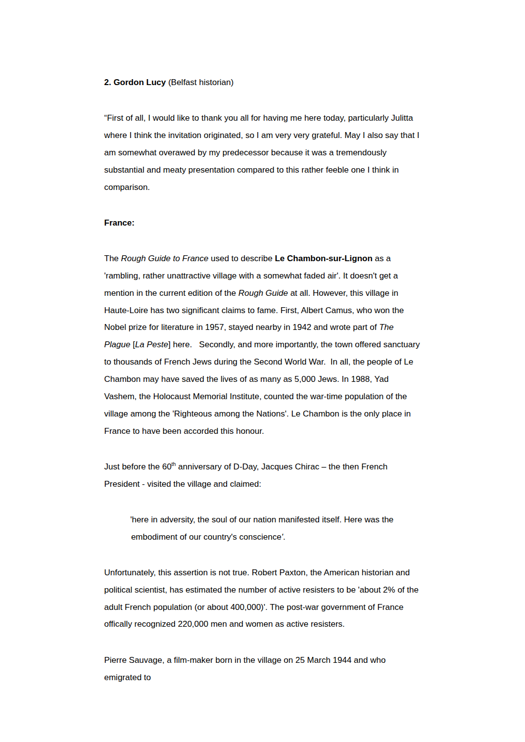2. Gordon Lucy (Belfast historian)
“First of all, I would like to thank you all for having me here today, particularly Julitta where I think the invitation originated, so I am very very grateful. May I also say that I am somewhat overawed by my predecessor because it was a tremendously substantial and meaty presentation compared to this rather feeble one I think in comparison.
France:
The Rough Guide to France used to describe Le Chambon-sur-Lignon as a 'rambling, rather unattractive village with a somewhat faded air'. It doesn't get a mention in the current edition of the Rough Guide at all. However, this village in Haute-Loire has two significant claims to fame. First, Albert Camus, who won the Nobel prize for literature in 1957, stayed nearby in 1942 and wrote part of The Plague [La Peste] here. Secondly, and more importantly, the town offered sanctuary to thousands of French Jews during the Second World War. In all, the people of Le Chambon may have saved the lives of as many as 5,000 Jews. In 1988, Yad Vashem, the Holocaust Memorial Institute, counted the war-time population of the village among the 'Righteous among the Nations'. Le Chambon is the only place in France to have been accorded this honour.
Just before the 60th anniversary of D-Day, Jacques Chirac – the then French President - visited the village and claimed:
'here in adversity, the soul of our nation manifested itself. Here was the embodiment of our country's conscience'.
Unfortunately, this assertion is not true. Robert Paxton, the American historian and political scientist, has estimated the number of active resisters to be 'about 2% of the adult French population (or about 400,000)'. The post-war government of France offically recognized 220,000 men and women as active resisters.
Pierre Sauvage, a film-maker born in the village on 25 March 1944 and who emigrated to